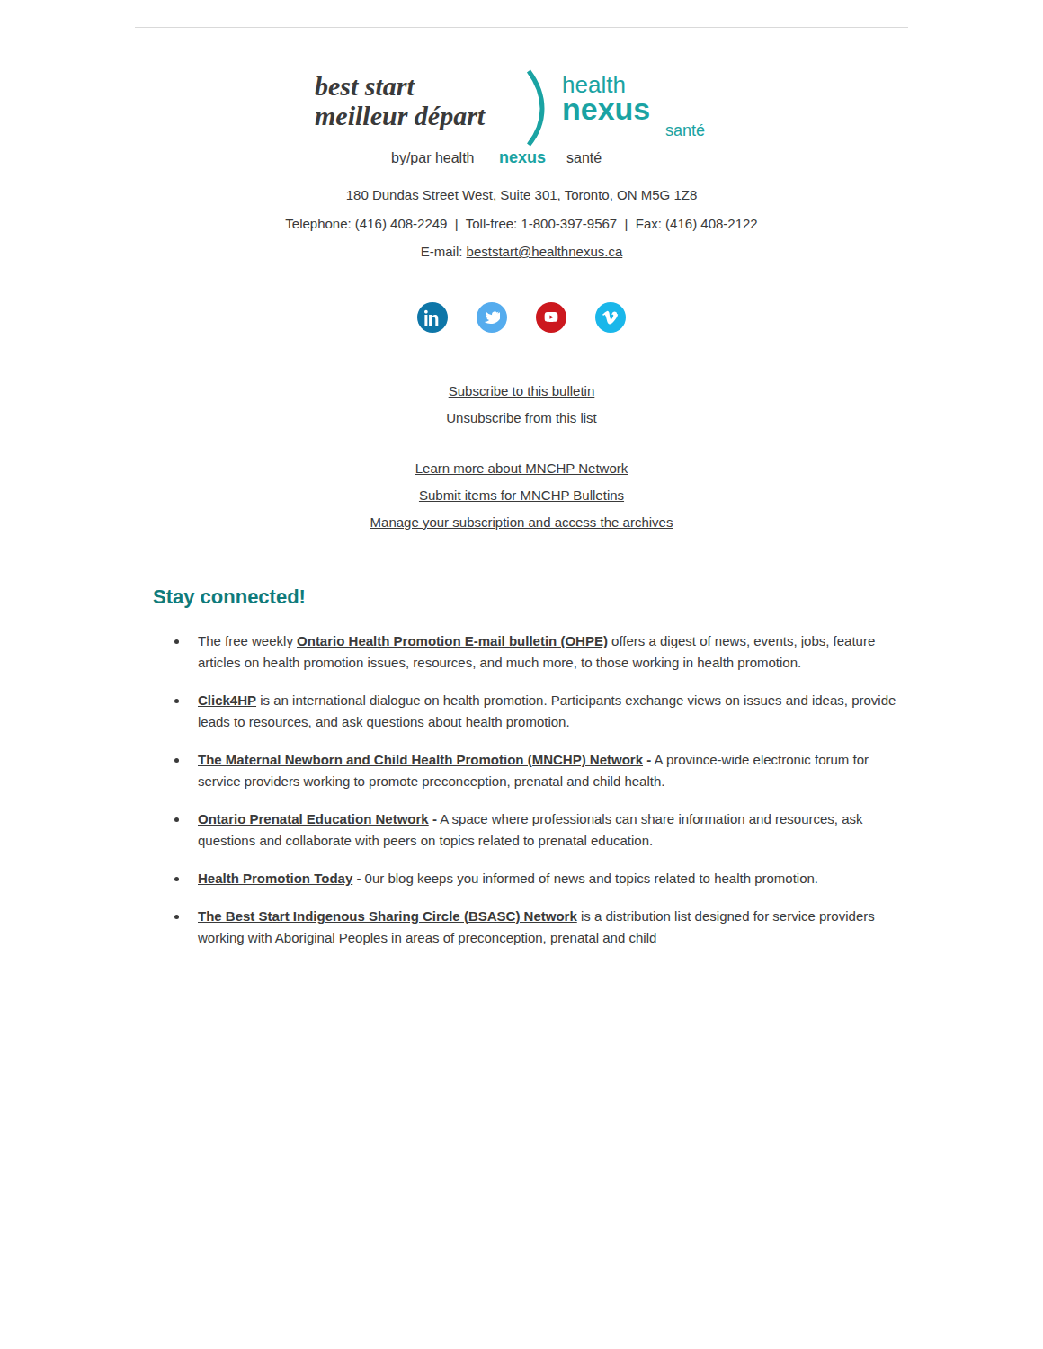best start meilleur départ health nexus santé by/par health nexus santé
180 Dundas Street West, Suite 301, Toronto, ON M5G 1Z8
Telephone: (416) 408-2249 | Toll-free: 1-800-397-9567 | Fax: (416) 408-2122
E-mail: beststart@healthnexus.ca
Subscribe to this bulletin
Unsubscribe from this list
Learn more about MNCHP Network
Submit items for MNCHP Bulletins
Manage your subscription and access the archives
Stay connected!
The free weekly Ontario Health Promotion E-mail bulletin (OHPE) offers a digest of news, events, jobs, feature articles on health promotion issues, resources, and much more, to those working in health promotion.
Click4HP is an international dialogue on health promotion. Participants exchange views on issues and ideas, provide leads to resources, and ask questions about health promotion.
The Maternal Newborn and Child Health Promotion (MNCHP) Network - A province-wide electronic forum for service providers working to promote preconception, prenatal and child health.
Ontario Prenatal Education Network - A space where professionals can share information and resources, ask questions and collaborate with peers on topics related to prenatal education.
Health Promotion Today - 0ur blog keeps you informed of news and topics related to health promotion.
The Best Start Indigenous Sharing Circle (BSASC) Network is a distribution list designed for service providers working with Aboriginal Peoples in areas of preconception, prenatal and child